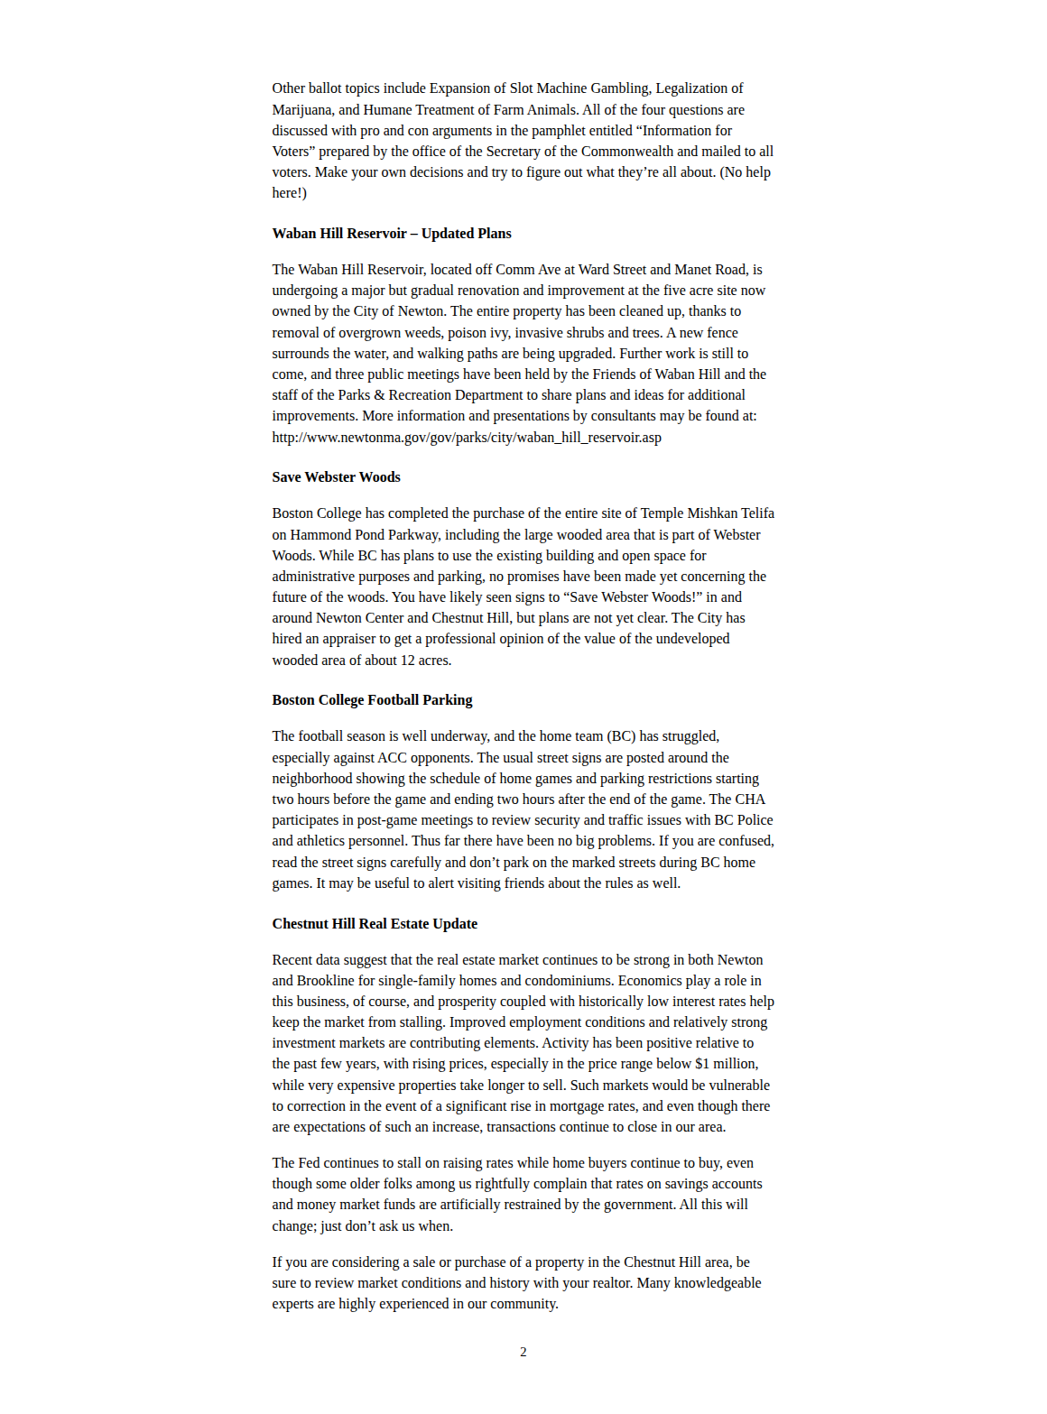Other ballot topics include Expansion of Slot Machine Gambling, Legalization of Marijuana, and Humane Treatment of Farm Animals. All of the four questions are discussed with pro and con arguments in the pamphlet entitled “Information for Voters” prepared by the office of the Secretary of the Commonwealth and mailed to all voters. Make your own decisions and try to figure out what they’re all about. (No help here!)
Waban Hill Reservoir – Updated Plans
The Waban Hill Reservoir, located off Comm Ave at Ward Street and Manet Road, is undergoing a major but gradual renovation and improvement at the five acre site now owned by the City of Newton. The entire property has been cleaned up, thanks to removal of overgrown weeds, poison ivy, invasive shrubs and trees. A new fence surrounds the water, and walking paths are being upgraded. Further work is still to come, and three public meetings have been held by the Friends of Waban Hill and the staff of the Parks & Recreation Department to share plans and ideas for additional improvements. More information and presentations by consultants may be found at: http://www.newtonma.gov/gov/parks/city/waban_hill_reservoir.asp
Save Webster Woods
Boston College has completed the purchase of the entire site of Temple Mishkan Telifa on Hammond Pond Parkway, including the large wooded area that is part of Webster Woods. While BC has plans to use the existing building and open space for administrative purposes and parking, no promises have been made yet concerning the future of the woods. You have likely seen signs to “Save Webster Woods!” in and around Newton Center and Chestnut Hill, but plans are not yet clear. The City has hired an appraiser to get a professional opinion of the value of the undeveloped wooded area of about 12 acres.
Boston College Football Parking
The football season is well underway, and the home team (BC) has struggled, especially against ACC opponents. The usual street signs are posted around the neighborhood showing the schedule of home games and parking restrictions starting two hours before the game and ending two hours after the end of the game. The CHA participates in post-game meetings to review security and traffic issues with BC Police and athletics personnel. Thus far there have been no big problems. If you are confused, read the street signs carefully and don’t park on the marked streets during BC home games. It may be useful to alert visiting friends about the rules as well.
Chestnut Hill Real Estate Update
Recent data suggest that the real estate market continues to be strong in both Newton and Brookline for single-family homes and condominiums. Economics play a role in this business, of course, and prosperity coupled with historically low interest rates help keep the market from stalling. Improved employment conditions and relatively strong investment markets are contributing elements. Activity has been positive relative to the past few years, with rising prices, especially in the price range below $1 million, while very expensive properties take longer to sell. Such markets would be vulnerable to correction in the event of a significant rise in mortgage rates, and even though there are expectations of such an increase, transactions continue to close in our area.
The Fed continues to stall on raising rates while home buyers continue to buy, even though some older folks among us rightfully complain that rates on savings accounts and money market funds are artificially restrained by the government. All this will change; just don’t ask us when.
If you are considering a sale or purchase of a property in the Chestnut Hill area, be sure to review market conditions and history with your realtor. Many knowledgeable experts are highly experienced in our community.
2